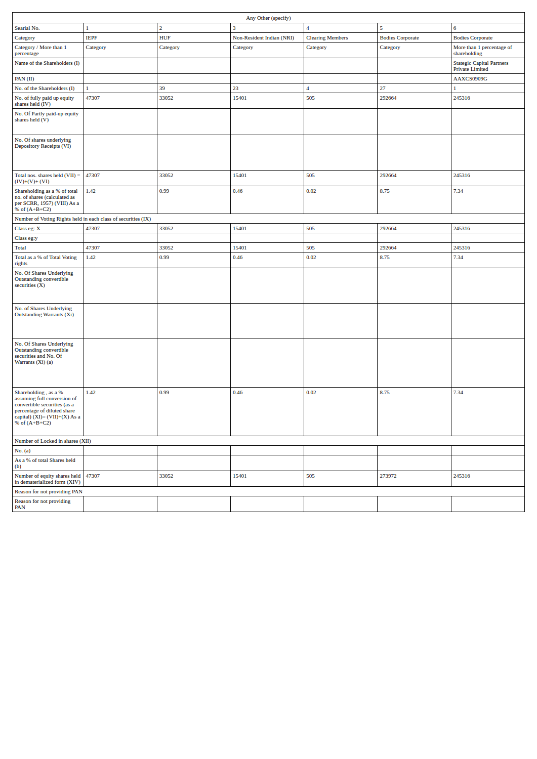Any Other (specify)
| Searial No. | 1 | 2 | 3 | 4 | 5 | 6 |
| Category | IEPF | HUF | Non-Resident Indian (NRI) | Clearing Members | Bodies Corporate | Bodies Corporate |
| Category / More than 1 percentage | Category | Category | Category | Category | Category | More than 1 percentage of shareholding |
| Name of the Shareholders (I) | | | | | | Stategic Capital Partners Private Limited |
| PAN (II) | | | | | | AAXCS0909G |
| No. of the Shareholders (I) | 1 | 39 | 23 | 4 | 27 | 1 |
| No. of fully paid up equity shares held (IV) | 47307 | 33052 | 15401 | 505 | 292664 | 245316 |
| No. Of Partly paid-up equity shares held (V) | | | | | | |
| No. Of shares underlying Depository Receipts (VI) | | | | | | |
| Total nos. shares held (VII) = (IV)+(V)+ (VI) | 47307 | 33052 | 15401 | 505 | 292664 | 245316 |
| Shareholding as a % of total no. of shares (calculated as per SCRR, 1957) (VIII) As a % of (A+B+C2) | 1.42 | 0.99 | 0.46 | 0.02 | 8.75 | 7.34 |
| Number of Voting Rights held in each class of securities (IX) |
| Class eg: X | 47307 | 33052 | 15401 | 505 | 292664 | 245316 |
| Class eg:y | | | | | | |
| Total | 47307 | 33052 | 15401 | 505 | 292664 | 245316 |
| Total as a % of Total Voting rights | 1.42 | 0.99 | 0.46 | 0.02 | 8.75 | 7.34 |
| No. Of Shares Underlying Outstanding convertible securities (X) | | | | | | |
| No. of Shares Underlying Outstanding Warrants (Xi) | | | | | | |
| No. Of Shares Underlying Outstanding convertible securities and No. Of Warrants (Xi) (a) | | | | | | |
| Shareholding , as a % assuming full conversion of convertible securities (as a percentage of diluted share capital) (XI)= (VII)+(X) As a % of (A+B+C2) | 1.42 | 0.99 | 0.46 | 0.02 | 8.75 | 7.34 |
| Number of Locked in shares (XII) |
| No. (a) | | | | | | |
| As a % of total Shares held (b) | | | | | | |
| Number of equity shares held in dematerialized form (XIV) | 47307 | 33052 | 15401 | 505 | 273972 | 245316 |
| Reason for not providing PAN |
| Reason for not providing PAN | | | | | | |